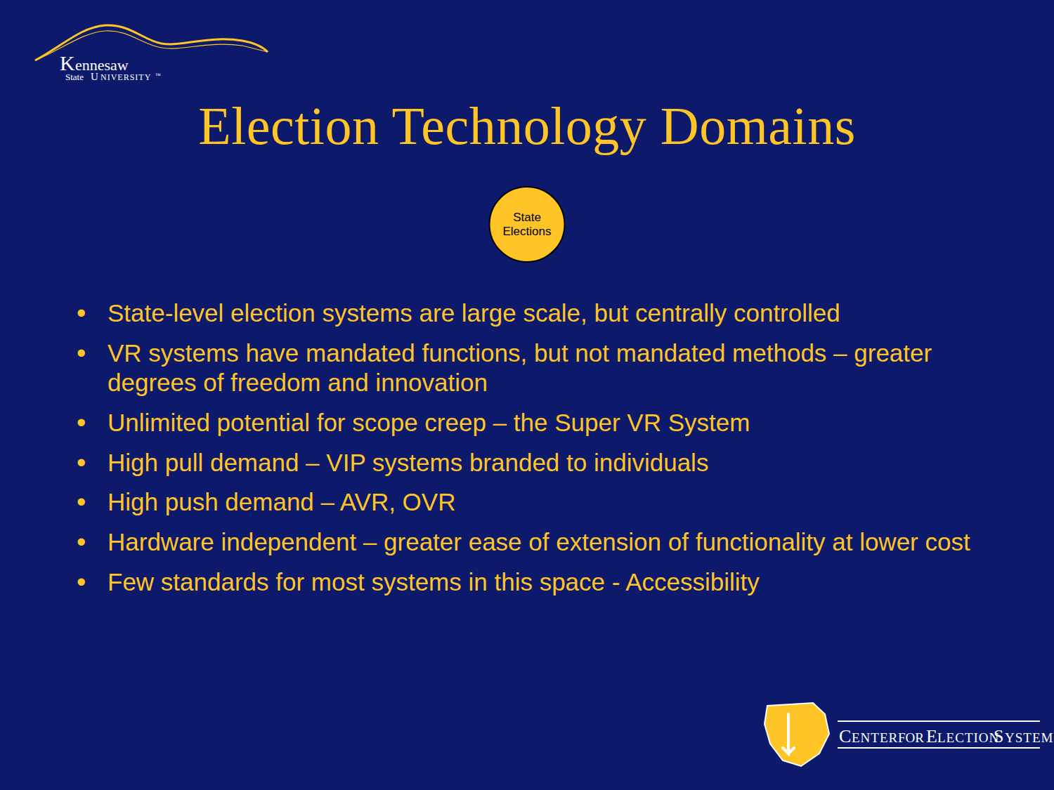K ennesaw State U NIVERSITY ™
Election Technology Domains
State Elections
State-level election systems are large scale, but centrally controlled
VR systems have mandated functions, but not mandated methods – greater degrees of freedom and innovation
Unlimited potential for scope creep – the Super VR System
High pull demand – VIP systems branded to individuals
High push demand – AVR, OVR
Hardware independent – greater ease of extension of functionality at lower cost
Few standards for most systems in this space - Accessibility
C ENTER FOR E LECTION S YSTEMS